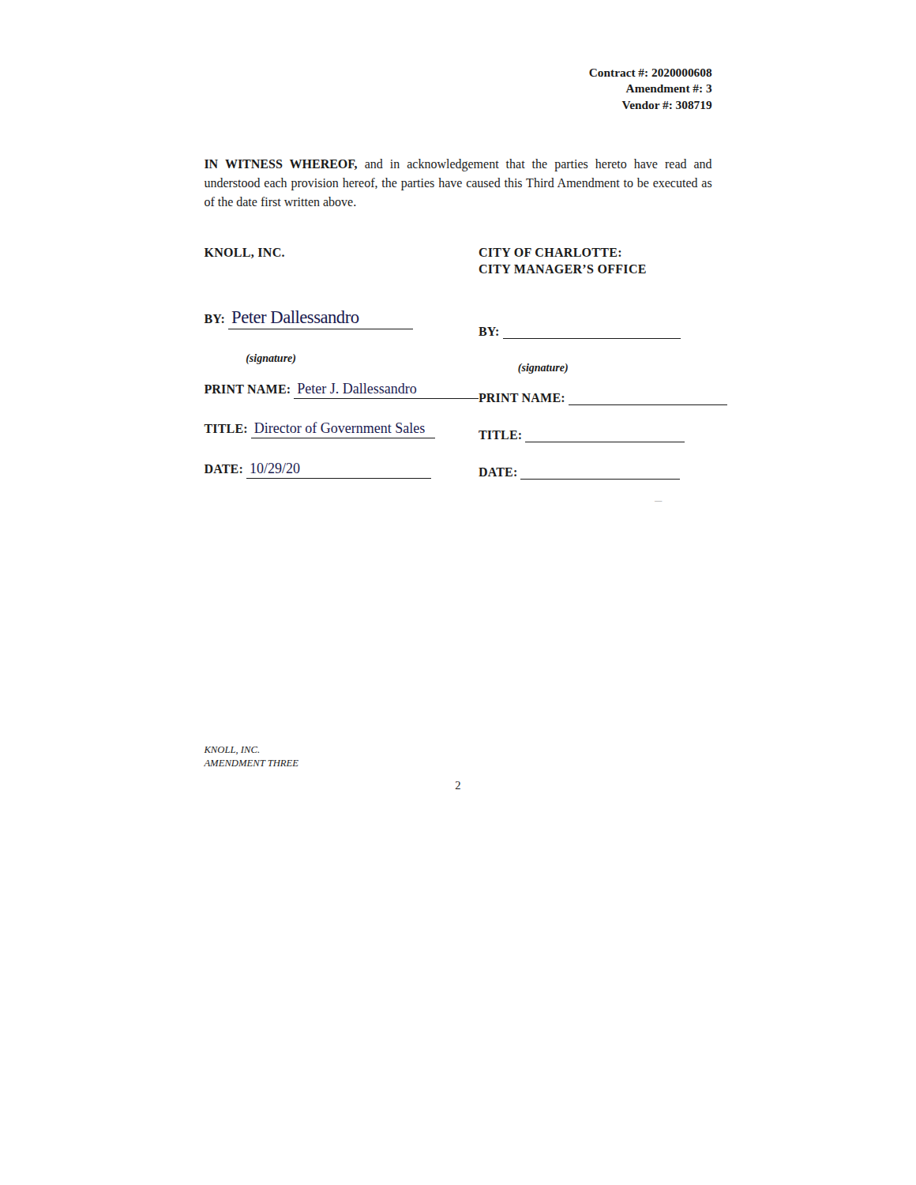Contract #: 2020000608
Amendment #: 3
Vendor #: 308719
IN WITNESS WHEREOF, and in acknowledgement that the parties hereto have read and understood each provision hereof, the parties have caused this Third Amendment to be executed as of the date first written above.
| KNOLL, INC. BY: Peter Dallessandro (signature) PRINT NAME: Peter J. Dallessandro TITLE: Director of Government Sales DATE: 10/29/20 | CITY OF CHARLOTTE: CITY MANAGER’S OFFICE BY: (signature) PRINT NAME: TITLE: DATE: |
—
KNOLL, INC.
AMENDMENT THREE
2